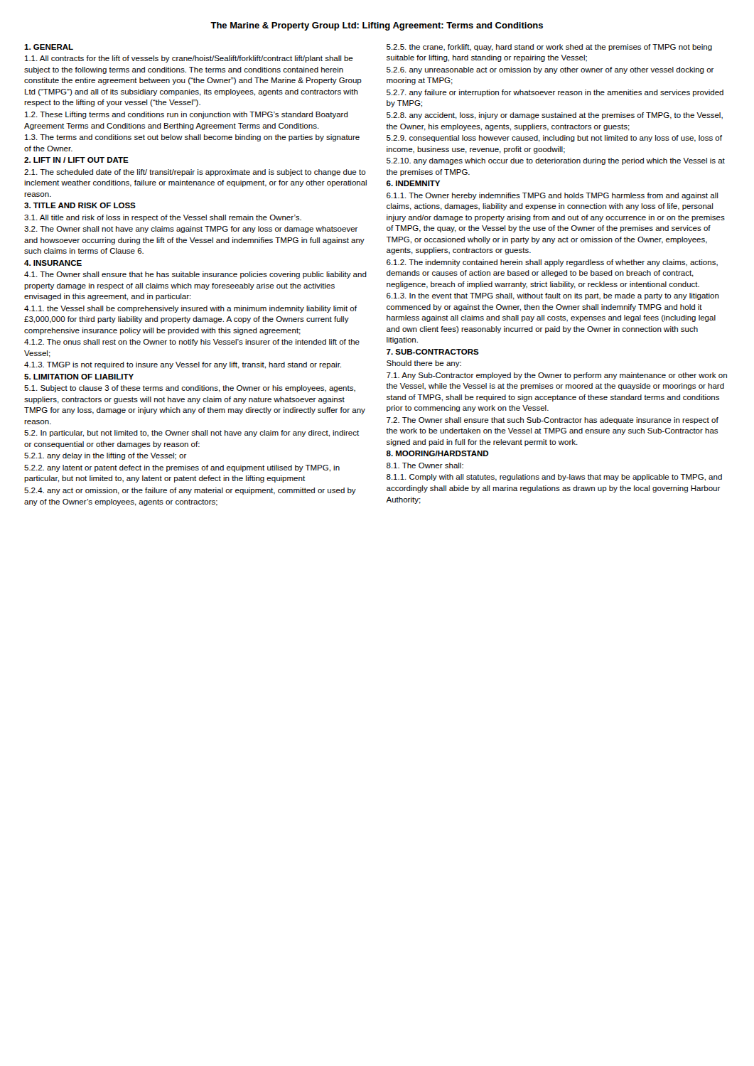The Marine & Property Group Ltd: Lifting Agreement: Terms and Conditions
1. GENERAL
1.1. All contracts for the lift of vessels by crane/hoist/Sealift/forklift/contract lift/plant shall be subject to the following terms and conditions. The terms and conditions contained herein constitute the entire agreement between you (“the Owner”) and The Marine & Property Group Ltd (“TMPG”) and all of its subsidiary companies, its employees, agents and contractors with respect to the lifting of your vessel (“the Vessel”).
1.2. These Lifting terms and conditions run in conjunction with TMPG’s standard Boatyard Agreement Terms and Conditions and Berthing Agreement Terms and Conditions.
1.3. The terms and conditions set out below shall become binding on the parties by signature of the Owner.
2. LIFT IN / LIFT OUT DATE
2.1. The scheduled date of the lift/ transit/repair is approximate and is subject to change due to inclement weather conditions, failure or maintenance of equipment, or for any other operational reason.
3. TITLE AND RISK OF LOSS
3.1. All title and risk of loss in respect of the Vessel shall remain the Owner’s.
3.2. The Owner shall not have any claims against TMPG for any loss or damage whatsoever and howsoever occurring during the lift of the Vessel and indemnifies TMPG in full against any such claims in terms of Clause 6.
4. INSURANCE
4.1. The Owner shall ensure that he has suitable insurance policies covering public liability and property damage in respect of all claims which may foreseeably arise out the activities envisaged in this agreement, and in particular:
4.1.1. the Vessel shall be comprehensively insured with a minimum indemnity liability limit of £3,000,000 for third party liability and property damage. A copy of the Owners current fully comprehensive insurance policy will be provided with this signed agreement;
4.1.2. The onus shall rest on the Owner to notify his Vessel’s insurer of the intended lift of the Vessel;
4.1.3. TMGP is not required to insure any Vessel for any lift, transit, hard stand or repair.
5. LIMITATION OF LIABILITY
5.1. Subject to clause 3 of these terms and conditions, the Owner or his employees, agents, suppliers, contractors or guests will not have any claim of any nature whatsoever against TMPG for any loss, damage or injury which any of them may directly or indirectly suffer for any reason.
5.2. In particular, but not limited to, the Owner shall not have any claim for any direct, indirect or consequential or other damages by reason of:
5.2.1. any delay in the lifting of the Vessel; or
5.2.2. any latent or patent defect in the premises of and equipment utilised by TMPG, in particular, but not limited to, any latent or patent defect in the lifting equipment
5.2.4. any act or omission, or the failure of any material or equipment, committed or used by any of the Owner’s employees, agents or contractors;
5.2.5. the crane, forklift, quay, hard stand or work shed at the premises of TMPG not being suitable for lifting, hard standing or repairing the Vessel;
5.2.6. any unreasonable act or omission by any other owner of any other vessel docking or mooring at TMPG;
5.2.7. any failure or interruption for whatsoever reason in the amenities and services provided by TMPG;
5.2.8. any accident, loss, injury or damage sustained at the premises of TMPG, to the Vessel, the Owner, his employees, agents, suppliers, contractors or guests;
5.2.9. consequential loss however caused, including but not limited to any loss of use, loss of income, business use, revenue, profit or goodwill;
5.2.10. any damages which occur due to deterioration during the period which the Vessel is at the premises of TMPG.
6. INDEMNITY
6.1.1. The Owner hereby indemnifies TMPG and holds TMPG harmless from and against all claims, actions, damages, liability and expense in connection with any loss of life, personal injury and/or damage to property arising from and out of any occurrence in or on the premises of TMPG, the quay, or the Vessel by the use of the Owner of the premises and services of TMPG, or occasioned wholly or in party by any act or omission of the Owner, employees, agents, suppliers, contractors or guests.
6.1.2. The indemnity contained herein shall apply regardless of whether any claims, actions, demands or causes of action are based or alleged to be based on breach of contract, negligence, breach of implied warranty, strict liability, or reckless or intentional conduct.
6.1.3. In the event that TMPG shall, without fault on its part, be made a party to any litigation commenced by or against the Owner, then the Owner shall indemnify TMPG and hold it harmless against all claims and shall pay all costs, expenses and legal fees (including legal and own client fees) reasonably incurred or paid by the Owner in connection with such litigation.
7. SUB-CONTRACTORS
Should there be any:
7.1. Any Sub-Contractor employed by the Owner to perform any maintenance or other work on the Vessel, while the Vessel is at the premises or moored at the quayside or moorings or hard stand of TMPG, shall be required to sign acceptance of these standard terms and conditions prior to commencing any work on the Vessel.
7.2. The Owner shall ensure that such Sub-Contractor has adequate insurance in respect of the work to be undertaken on the Vessel at TMPG and ensure any such Sub-Contractor has signed and paid in full for the relevant permit to work.
8. MOORING/HARDSTAND
8.1. The Owner shall:
8.1.1. Comply with all statutes, regulations and by-laws that may be applicable to TMPG, and accordingly shall abide by all marina regulations as drawn up by the local governing Harbour Authority;